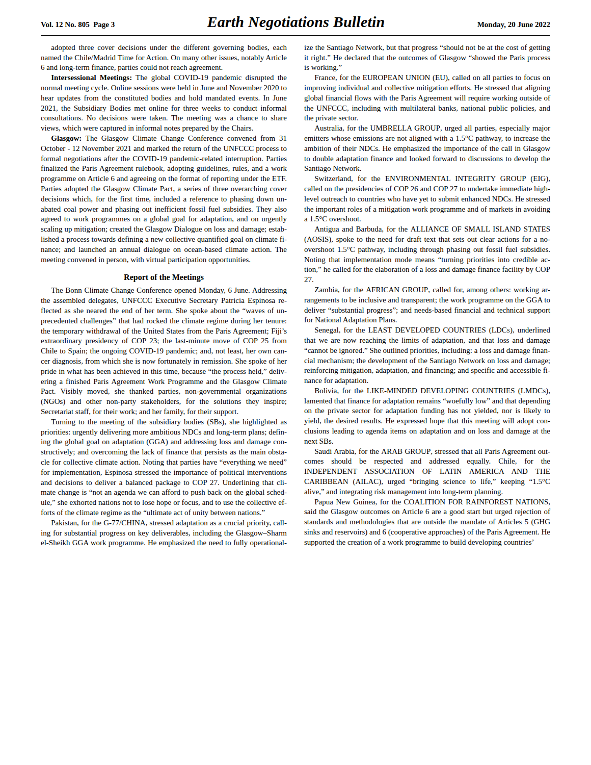Vol. 12 No. 805 Page 3
Earth Negotiations Bulletin
Monday, 20 June 2022
adopted three cover decisions under the different governing bodies, each named the Chile/Madrid Time for Action. On many other issues, notably Article 6 and long-term finance, parties could not reach agreement.
Intersessional Meetings: The global COVID-19 pandemic disrupted the normal meeting cycle. Online sessions were held in June and November 2020 to hear updates from the constituted bodies and hold mandated events. In June 2021, the Subsidiary Bodies met online for three weeks to conduct informal consultations. No decisions were taken. The meeting was a chance to share views, which were captured in informal notes prepared by the Chairs.
Glasgow: The Glasgow Climate Change Conference convened from 31 October - 12 November 2021 and marked the return of the UNFCCC process to formal negotiations after the COVID-19 pandemic-related interruption. Parties finalized the Paris Agreement rulebook, adopting guidelines, rules, and a work programme on Article 6 and agreeing on the format of reporting under the ETF. Parties adopted the Glasgow Climate Pact, a series of three overarching cover decisions which, for the first time, included a reference to phasing down unabated coal power and phasing out inefficient fossil fuel subsidies. They also agreed to work programmes on a global goal for adaptation, and on urgently scaling up mitigation; created the Glasgow Dialogue on loss and damage; established a process towards defining a new collective quantified goal on climate finance; and launched an annual dialogue on ocean-based climate action. The meeting convened in person, with virtual participation opportunities.
Report of the Meetings
The Bonn Climate Change Conference opened Monday, 6 June. Addressing the assembled delegates, UNFCCC Executive Secretary Patricia Espinosa reflected as she neared the end of her term. She spoke about the “waves of unprecedented challenges” that had rocked the climate regime during her tenure: the temporary withdrawal of the United States from the Paris Agreement; Fiji’s extraordinary presidency of COP 23; the last-minute move of COP 25 from Chile to Spain; the ongoing COVID-19 pandemic; and, not least, her own cancer diagnosis, from which she is now fortunately in remission. She spoke of her pride in what has been achieved in this time, because “the process held,” delivering a finished Paris Agreement Work Programme and the Glasgow Climate Pact. Visibly moved, she thanked parties, non-governmental organizations (NGOs) and other non-party stakeholders, for the solutions they inspire; Secretariat staff, for their work; and her family, for their support.
Turning to the meeting of the subsidiary bodies (SBs), she highlighted as priorities: urgently delivering more ambitious NDCs and long-term plans; defining the global goal on adaptation (GGA) and addressing loss and damage constructively; and overcoming the lack of finance that persists as the main obstacle for collective climate action. Noting that parties have “everything we need” for implementation, Espinosa stressed the importance of political interventions and decisions to deliver a balanced package to COP 27. Underlining that climate change is “not an agenda we can afford to push back on the global schedule,” she exhorted nations not to lose hope or focus, and to use the collective efforts of the climate regime as the “ultimate act of unity between nations.”
Pakistan, for the G-77/CHINA, stressed adaptation as a crucial priority, calling for substantial progress on key deliverables, including the Glasgow–Sharm el-Sheikh GGA work programme. He emphasized the need to fully operationalize the Santiago Network, but that progress “should not be at the cost of getting it right.” He declared that the outcomes of Glasgow “showed the Paris process is working.”
France, for the EUROPEAN UNION (EU), called on all parties to focus on improving individual and collective mitigation efforts. He stressed that aligning global financial flows with the Paris Agreement will require working outside of the UNFCCC, including with multilateral banks, national public policies, and the private sector.
Australia, for the UMBRELLA GROUP, urged all parties, especially major emitters whose emissions are not aligned with a 1.5°C pathway, to increase the ambition of their NDCs. He emphasized the importance of the call in Glasgow to double adaptation finance and looked forward to discussions to develop the Santiago Network.
Switzerland, for the ENVIRONMENTAL INTEGRITY GROUP (EIG), called on the presidencies of COP 26 and COP 27 to undertake immediate high-level outreach to countries who have yet to submit enhanced NDCs. He stressed the important roles of a mitigation work programme and of markets in avoiding a 1.5°C overshoot.
Antigua and Barbuda, for the ALLIANCE OF SMALL ISLAND STATES (AOSIS), spoke to the need for draft text that sets out clear actions for a no-overshoot 1.5°C pathway, including through phasing out fossil fuel subsidies. Noting that implementation mode means “turning priorities into credible action,” he called for the elaboration of a loss and damage finance facility by COP 27.
Zambia, for the AFRICAN GROUP, called for, among others: working arrangements to be inclusive and transparent; the work programme on the GGA to deliver “substantial progress”; and needs-based financial and technical support for National Adaptation Plans.
Senegal, for the LEAST DEVELOPED COUNTRIES (LDCs), underlined that we are now reaching the limits of adaptation, and that loss and damage “cannot be ignored.” She outlined priorities, including: a loss and damage financial mechanism; the development of the Santiago Network on loss and damage; reinforcing mitigation, adaptation, and financing; and specific and accessible finance for adaptation.
Bolivia, for the LIKE-MINDED DEVELOPING COUNTRIES (LMDCs), lamented that finance for adaptation remains “woefully low” and that depending on the private sector for adaptation funding has not yielded, nor is likely to yield, the desired results. He expressed hope that this meeting will adopt conclusions leading to agenda items on adaptation and on loss and damage at the next SBs.
Saudi Arabia, for the ARAB GROUP, stressed that all Paris Agreement outcomes should be respected and addressed equally. Chile, for the INDEPENDENT ASSOCIATION OF LATIN AMERICA AND THE CARIBBEAN (AILAC), urged “bringing science to life,” keeping “1.5°C alive,” and integrating risk management into long-term planning.
Papua New Guinea, for the COALITION FOR RAINFOREST NATIONS, said the Glasgow outcomes on Article 6 are a good start but urged rejection of standards and methodologies that are outside the mandate of Articles 5 (GHG sinks and reservoirs) and 6 (cooperative approaches) of the Paris Agreement. He supported the creation of a work programme to build developing countries’